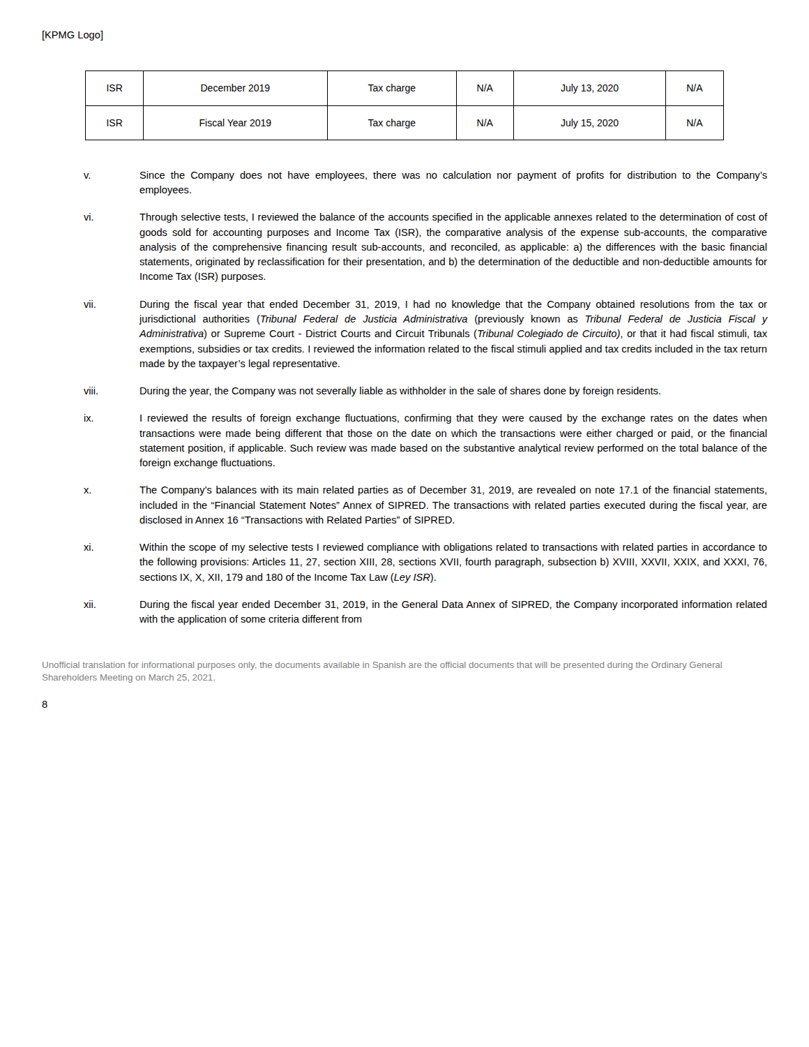[KPMG Logo]
| ISR | December 2019 | Tax charge | N/A | July 13, 2020 | N/A |
| ISR | Fiscal Year 2019 | Tax charge | N/A | July 15, 2020 | N/A |
v. Since the Company does not have employees, there was no calculation nor payment of profits for distribution to the Company’s employees.
vi. Through selective tests, I reviewed the balance of the accounts specified in the applicable annexes related to the determination of cost of goods sold for accounting purposes and Income Tax (ISR), the comparative analysis of the expense sub-accounts, the comparative analysis of the comprehensive financing result sub-accounts, and reconciled, as applicable: a) the differences with the basic financial statements, originated by reclassification for their presentation, and b) the determination of the deductible and non-deductible amounts for Income Tax (ISR) purposes.
vii. During the fiscal year that ended December 31, 2019, I had no knowledge that the Company obtained resolutions from the tax or jurisdictional authorities (Tribunal Federal de Justicia Administrativa (previously known as Tribunal Federal de Justicia Fiscal y Administrativa) or Supreme Court - District Courts and Circuit Tribunals (Tribunal Colegiado de Circuito), or that it had fiscal stimuli, tax exemptions, subsidies or tax credits. I reviewed the information related to the fiscal stimuli applied and tax credits included in the tax return made by the taxpayer’s legal representative.
viii. During the year, the Company was not severally liable as withholder in the sale of shares done by foreign residents.
ix. I reviewed the results of foreign exchange fluctuations, confirming that they were caused by the exchange rates on the dates when transactions were made being different that those on the date on which the transactions were either charged or paid, or the financial statement position, if applicable. Such review was made based on the substantive analytical review performed on the total balance of the foreign exchange fluctuations.
x. The Company’s balances with its main related parties as of December 31, 2019, are revealed on note 17.1 of the financial statements, included in the “Financial Statement Notes” Annex of SIPRED. The transactions with related parties executed during the fiscal year, are disclosed in Annex 16 “Transactions with Related Parties” of SIPRED.
xi. Within the scope of my selective tests I reviewed compliance with obligations related to transactions with related parties in accordance to the following provisions: Articles 11, 27, section XIII, 28, sections XVII, fourth paragraph, subsection b) XVIII, XXVII, XXIX, and XXXI, 76, sections IX, X, XII, 179 and 180 of the Income Tax Law (Ley ISR).
xii. During the fiscal year ended December 31, 2019, in the General Data Annex of SIPRED, the Company incorporated information related with the application of some criteria different from
Unofficial translation for informational purposes only, the documents available in Spanish are the official documents that will be presented during the Ordinary General Shareholders Meeting on March 25, 2021.
8